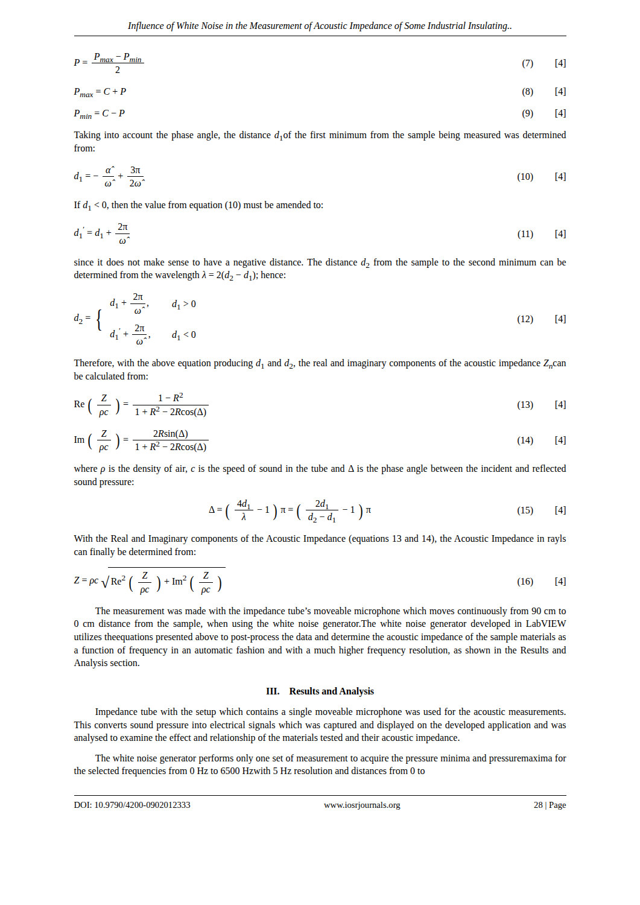Influence of White Noise in the Measurement of Acoustic Impedance of Some Industrial Insulating..
P = Pmax − Pmin 2
(7)
[4]
Pmax = C + P
(8)
[4]
Pmin = C − P
(9)
[4]
Taking into account the phase angle, the distance d1of the first minimum from the sample being measured was determined from:
d1 = − α̂ ω̂ + 3π 2ω̂
(10)
[4]
If d1 < 0, then the value from equation (10) must be amended to:
d1′ = d1 + 2π ω̂
(11)
[4]
since it does not make sense to have a negative distance. The distance d2 from the sample to the second minimum can be determined from the wavelength λ = 2(d2 − d1); hence:
d2 = { d1 + 2π ω̂ , d1 > 0 d1′ + 2π ω̂ , d1 < 0
(12)
[4]
Therefore, with the above equation producing d1 and d2, the real and imaginary components of the acoustic impedance Zncan be calculated from:
Re ( Z ρc ) = 1 − R2 1 + R2 − 2Rcos(Δ)
(13)
[4]
Im ( Z ρc ) = 2Rsin(Δ) 1 + R2 − 2Rcos(Δ)
(14)
[4]
where ρ is the density of air, c is the speed of sound in the tube and Δ is the phase angle between the incident and reflected sound pressure:
Δ = ( 4d1 λ − 1 ) π = ( 2d1 d2 − d1 − 1 ) π
(15)
[4]
With the Real and Imaginary components of the Acoustic Impedance (equations 13 and 14), the Acoustic Impedance in rayls can finally be determined from:
Z = ρc √ Re2 ( Z ρc ) + Im2 ( Z ρc )
(16)
[4]
The measurement was made with the impedance tube’s moveable microphone which moves continuously from 90 cm to 0 cm distance from the sample, when using the white noise generator.The white noise generator developed in LabVIEW utilizes theequations presented above to post-process the data and determine the acoustic impedance of the sample materials as a function of frequency in an automatic fashion and with a much higher frequency resolution, as shown in the Results and Analysis section.
III. Results and Analysis
Impedance tube with the setup which contains a single moveable microphone was used for the acoustic measurements. This converts sound pressure into electrical signals which was captured and displayed on the developed application and was analysed to examine the effect and relationship of the materials tested and their acoustic impedance.
The white noise generator performs only one set of measurement to acquire the pressure minima and pressuremaxima for the selected frequencies from 0 Hz to 6500 Hzwith 5 Hz resolution and distances from 0 to
DOI: 10.9790/4200-0902012333 www.iosrjournals.org 28 | Page